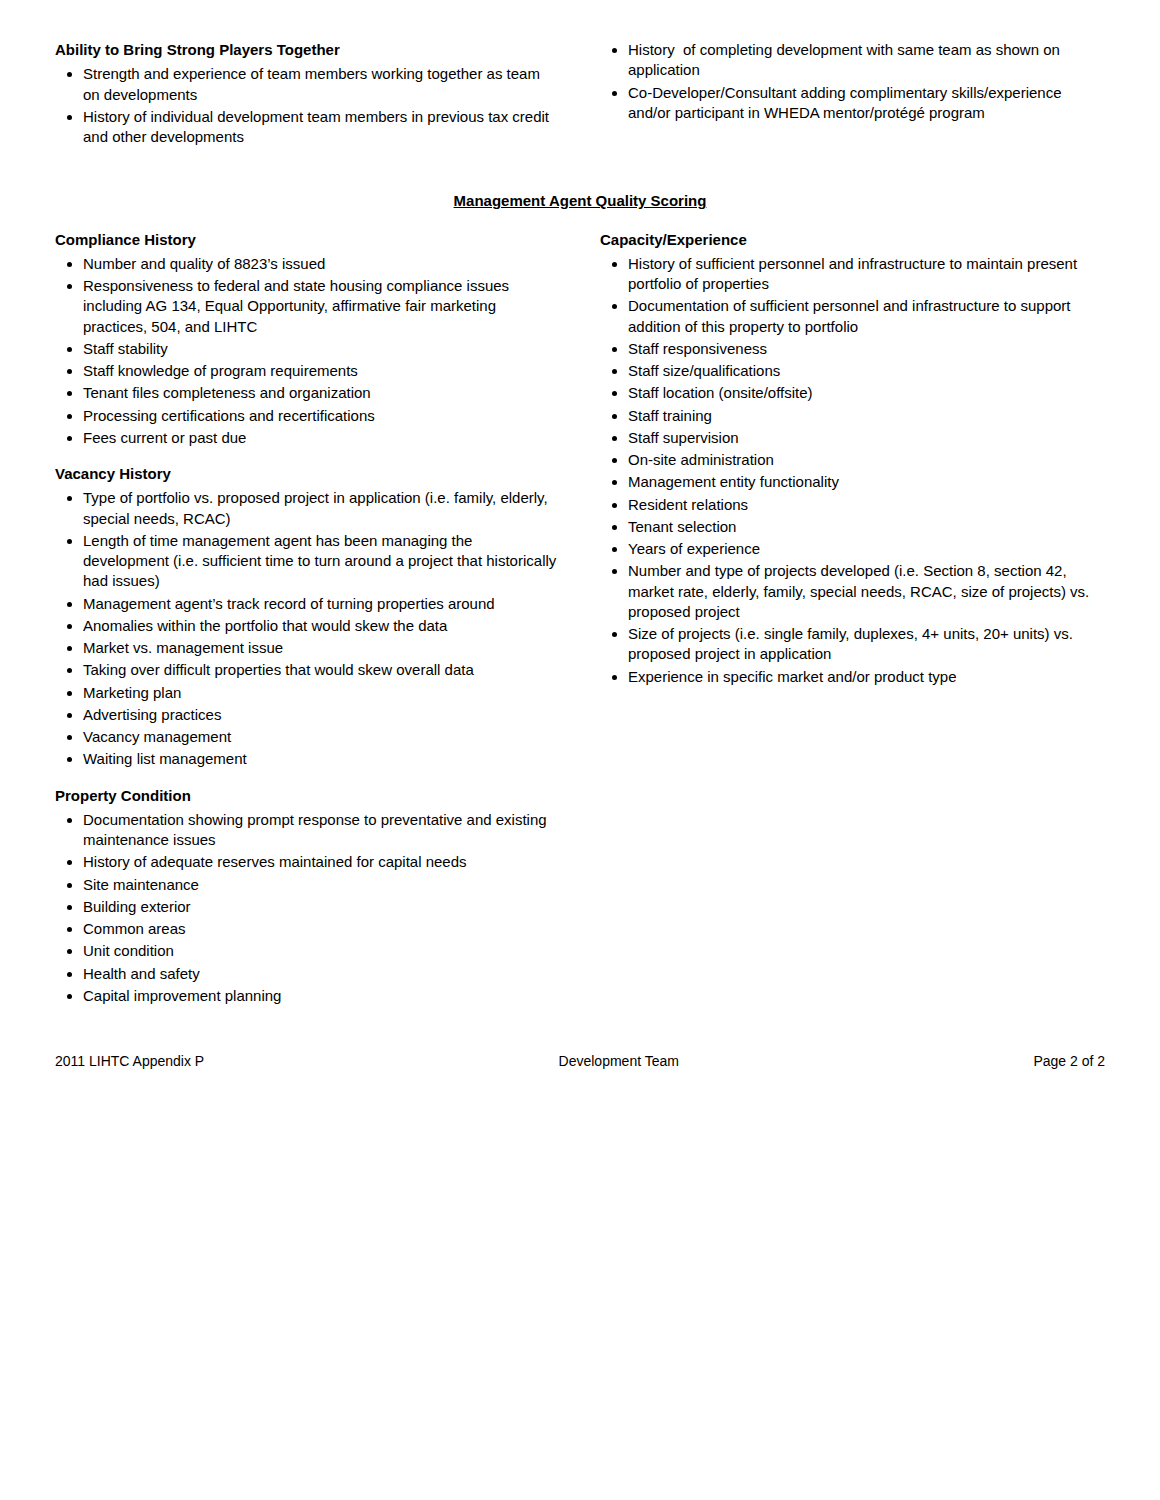Ability to Bring Strong Players Together
Strength and experience of team members working together as team on developments
History of individual development team members in previous tax credit and other developments
History of completing development with same team as shown on application
Co-Developer/Consultant adding complimentary skills/experience and/or participant in WHEDA mentor/protégé program
Management Agent Quality Scoring
Compliance History
Number and quality of 8823’s issued
Responsiveness to federal and state housing compliance issues including AG 134, Equal Opportunity, affirmative fair marketing practices, 504, and LIHTC
Staff stability
Staff knowledge of program requirements
Tenant files completeness and organization
Processing certifications and recertifications
Fees current or past due
Vacancy History
Type of portfolio vs. proposed project in application (i.e. family, elderly, special needs, RCAC)
Length of time management agent has been managing the development (i.e. sufficient time to turn around a project that historically had issues)
Management agent’s track record of turning properties around
Anomalies within the portfolio that would skew the data
Market vs. management issue
Taking over difficult properties that would skew overall data
Marketing plan
Advertising practices
Vacancy management
Waiting list management
Property Condition
Documentation showing prompt response to preventative and existing maintenance issues
History of adequate reserves maintained for capital needs
Site maintenance
Building exterior
Common areas
Unit condition
Health and safety
Capital improvement planning
Capacity/Experience
History of sufficient personnel and infrastructure to maintain present portfolio of properties
Documentation of sufficient personnel and infrastructure to support addition of this property to portfolio
Staff responsiveness
Staff size/qualifications
Staff location (onsite/offsite)
Staff training
Staff supervision
On-site administration
Management entity functionality
Resident relations
Tenant selection
Years of experience
Number and type of projects developed (i.e. Section 8, section 42, market rate, elderly, family, special needs, RCAC, size of projects) vs. proposed project
Size of projects (i.e. single family, duplexes, 4+ units, 20+ units) vs. proposed project in application
Experience in specific market and/or product type
2011 LIHTC Appendix P Development Team Page 2 of 2